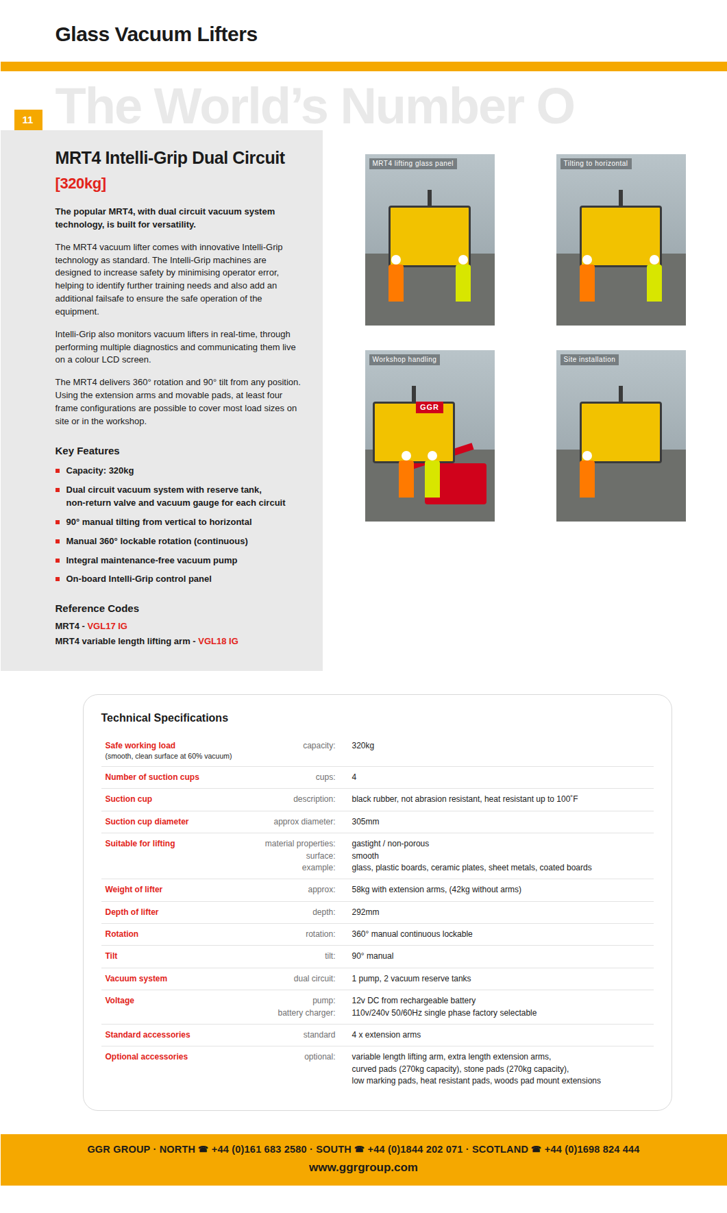Glass Vacuum Lifters
11
The World’s Number O
MRT4 Intelli-Grip Dual Circuit [320kg]
The popular MRT4, with dual circuit vacuum system technology, is built for versatility.
The MRT4 vacuum lifter comes with innovative Intelli-Grip technology as standard. The Intelli-Grip machines are designed to increase safety by minimising operator error, helping to identify further training needs and also add an additional failsafe to ensure the safe operation of the equipment.
Intelli-Grip also monitors vacuum lifters in real-time, through performing multiple diagnostics and communicating them live on a colour LCD screen.
The MRT4 delivers 360° rotation and 90° tilt from any position. Using the extension arms and movable pads, at least four frame configurations are possible to cover most load sizes on site or in the workshop.
Key Features
Capacity: 320kg
Dual circuit vacuum system with reserve tank,
non-return valve and vacuum gauge for each circuit
90° manual tilting from vertical to horizontal
Manual 360° lockable rotation (continuous)
Integral maintenance-free vacuum pump
On-board Intelli-Grip control panel
Reference Codes
MRT4 - VGL17 IG
MRT4 variable length lifting arm - VGL18 IG
MRT4 lifting glass panel
Tilting to horizontal
GGR Workshop handling
Site installation
Technical Specifications
| Safe working load (smooth, clean surface at 60% vacuum) | capacity: | 320kg |
| Number of suction cups | cups: | 4 |
| Suction cup | description: | black rubber, not abrasion resistant, heat resistant up to 100˚F |
| Suction cup diameter | approx diameter: | 305mm |
| Suitable for lifting | material properties: surface: example: | gastight / non-porous smooth glass, plastic boards, ceramic plates, sheet metals, coated boards |
| Weight of lifter | approx: | 58kg with extension arms, (42kg without arms) |
| Depth of lifter | depth: | 292mm |
| Rotation | rotation: | 360° manual continuous lockable |
| Tilt | tilt: | 90° manual |
| Vacuum system | dual circuit: | 1 pump, 2 vacuum reserve tanks |
| Voltage | pump: battery charger: | 12v DC from rechargeable battery 110v/240v 50/60Hz single phase factory selectable |
| Standard accessories | standard | 4 x extension arms |
| Optional accessories | optional: | variable length lifting arm, extra length extension arms, curved pads (270kg capacity), stone pads (270kg capacity), low marking pads, heat resistant pads, woods pad mount extensions |
GGR GROUP · NORTH ☎ +44 (0)161 683 2580 · SOUTH ☎ +44 (0)1844 202 071 · SCOTLAND ☎ +44 (0)1698 824 444
www.ggrgroup.com